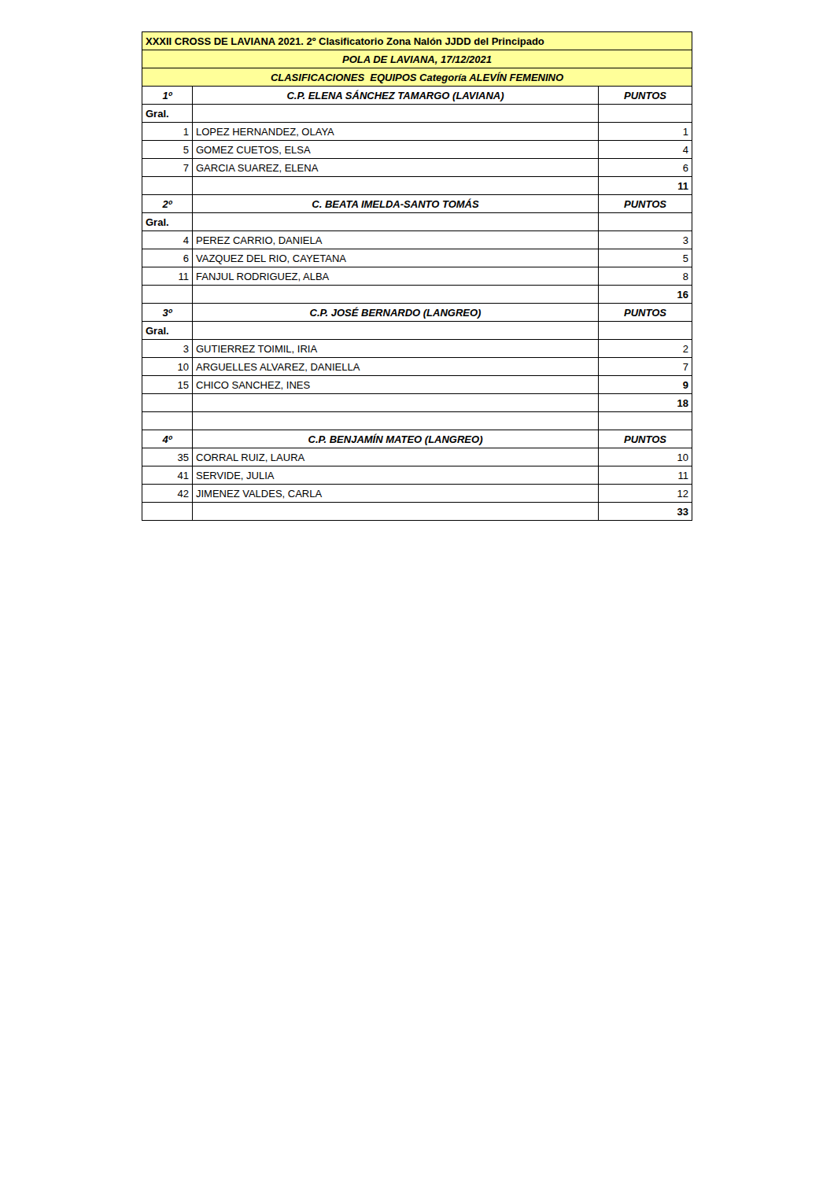| XXXII CROSS DE LAVIANA 2021. 2º Clasificatorio Zona Nalón JJDD del Principado |
| POLA DE LAVIANA, 17/12/2021 |
| CLASIFICACIONES EQUIPOS Categoría ALEVÍN FEMENINO |
| 1º | C.P. ELENA SÁNCHEZ TAMARGO (LAVIANA) | PUNTOS |
| Gral. | | |
| 1 | LOPEZ HERNANDEZ, OLAYA | 1 |
| 5 | GOMEZ CUETOS, ELSA | 4 |
| 7 | GARCIA SUAREZ, ELENA | 6 |
| | | 11 |
| 2º | C. BEATA IMELDA-SANTO TOMÁS | PUNTOS |
| Gral. | | |
| 4 | PEREZ CARRIO, DANIELA | 3 |
| 6 | VAZQUEZ DEL RIO, CAYETANA | 5 |
| 11 | FANJUL RODRIGUEZ, ALBA | 8 |
| | | 16 |
| 3º | C.P. JOSÉ BERNARDO (LANGREO) | PUNTOS |
| Gral. | | |
| 3 | GUTIERREZ TOIMIL, IRIA | 2 |
| 10 | ARGUELLES ALVAREZ, DANIELLA | 7 |
| 15 | CHICO SANCHEZ, INES | 9 |
| | | 18 |
| 4º | C.P. BENJAMÍN MATEO (LANGREO) | PUNTOS |
| 35 | CORRAL RUIZ, LAURA | 10 |
| 41 | SERVIDE, JULIA | 11 |
| 42 | JIMENEZ VALDES, CARLA | 12 |
| | | 33 |